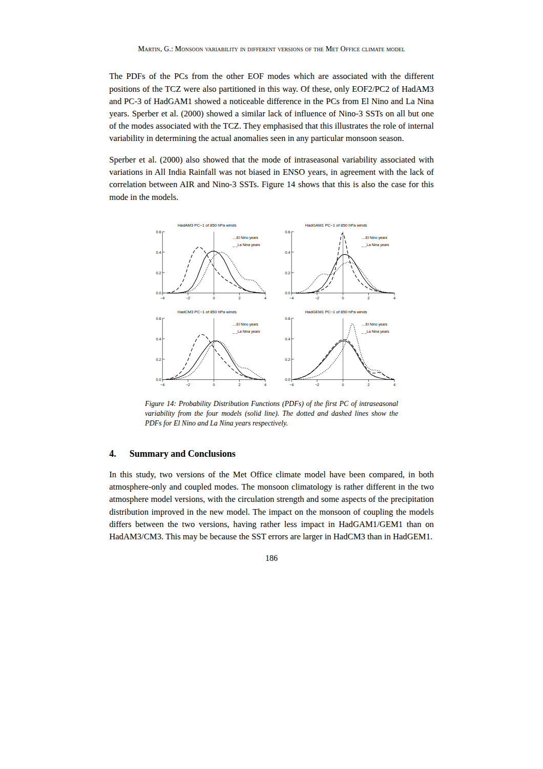Martin, G.: Monsoon variability in different versions of the Met Office climate model
The PDFs of the PCs from the other EOF modes which are associated with the different positions of the TCZ were also partitioned in this way. Of these, only EOF2/PC2 of HadAM3 and PC-3 of HadGAM1 showed a noticeable difference in the PCs from El Nino and La Nina years. Sperber et al. (2000) showed a similar lack of influence of Nino-3 SSTs on all but one of the modes associated with the TCZ. They emphasised that this illustrates the role of internal variability in determining the actual anomalies seen in any particular monsoon season.
Sperber et al. (2000) also showed that the mode of intraseasonal variability associated with variations in All India Rainfall was not biased in ENSO years, in agreement with the lack of correlation between AIR and Nino-3 SSTs. Figure 14 shows that this is also the case for this mode in the models.
HadAM3 PC−1 of 850 hPa winds 0.0 0.2 0.4 0.6 −4 −2 0 2 4 ....El Nino years _ _La Nina years
HadGAM1 PC−1 of 850 hPa winds 0.0 0.2 0.4 0.6 −4 −2 0 2 4 ....El Nino years _ _La Nina years
HadCM3 PC−1 of 850 hPa winds 0.0 0.2 0.4 0.6 −4 −2 0 2 4 ....El Nino years _ _La Nina years
HadGEM1 PC−1 of 850 hPa winds 0.0 0.2 0.4 0.6 −4 −2 0 2 4 ....El Nino years _ _La Nina years
Figure 14: Probability Distribution Functions (PDFs) of the first PC of intraseasonal variability from the four models (solid line). The dotted and dashed lines show the PDFs for El Nino and La Nina years respectively.
4. Summary and Conclusions
In this study, two versions of the Met Office climate model have been compared, in both atmosphere-only and coupled modes. The monsoon climatology is rather different in the two atmosphere model versions, with the circulation strength and some aspects of the precipitation distribution improved in the new model. The impact on the monsoon of coupling the models differs between the two versions, having rather less impact in HadGAM1/GEM1 than on HadAM3/CM3. This may be because the SST errors are larger in HadCM3 than in HadGEM1.
186